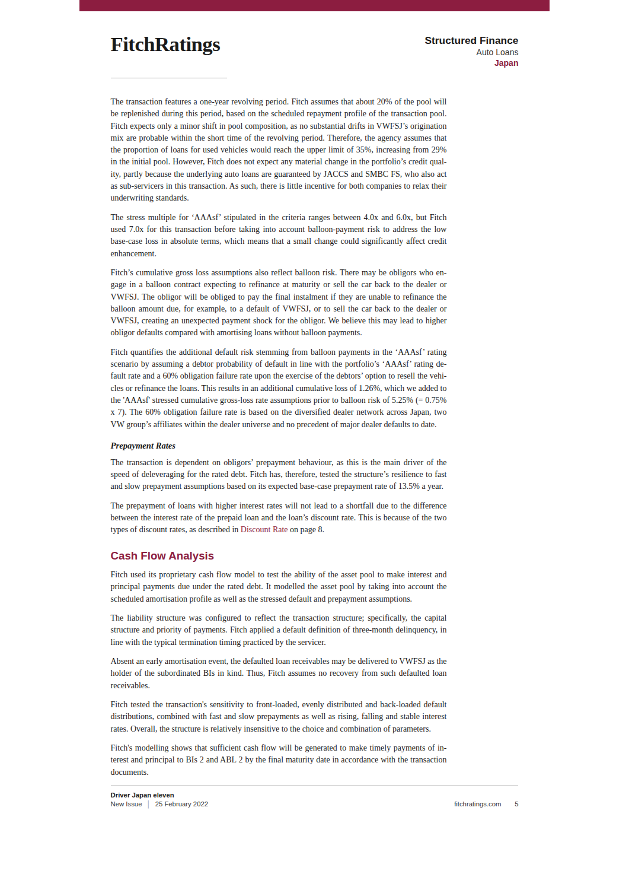FitchRatings
Structured Finance
Auto Loans
Japan
The transaction features a one-year revolving period. Fitch assumes that about 20% of the pool will be replenished during this period, based on the scheduled repayment profile of the transaction pool. Fitch expects only a minor shift in pool composition, as no substantial drifts in VWFSJ’s origination mix are probable within the short time of the revolving period. Therefore, the agency assumes that the proportion of loans for used vehicles would reach the upper limit of 35%, increasing from 29% in the initial pool. However, Fitch does not expect any material change in the portfolio’s credit quality, partly because the underlying auto loans are guaranteed by JACCS and SMBC FS, who also act as sub-servicers in this transaction. As such, there is little incentive for both companies to relax their underwriting standards.
The stress multiple for ‘AAAsf’ stipulated in the criteria ranges between 4.0x and 6.0x, but Fitch used 7.0x for this transaction before taking into account balloon-payment risk to address the low base-case loss in absolute terms, which means that a small change could significantly affect credit enhancement.
Fitch’s cumulative gross loss assumptions also reflect balloon risk. There may be obligors who engage in a balloon contract expecting to refinance at maturity or sell the car back to the dealer or VWFSJ. The obligor will be obliged to pay the final instalment if they are unable to refinance the balloon amount due, for example, to a default of VWFSJ, or to sell the car back to the dealer or VWFSJ, creating an unexpected payment shock for the obligor. We believe this may lead to higher obligor defaults compared with amortising loans without balloon payments.
Fitch quantifies the additional default risk stemming from balloon payments in the ‘AAAsf’ rating scenario by assuming a debtor probability of default in line with the portfolio’s ‘AAAsf’ rating default rate and a 60% obligation failure rate upon the exercise of the debtors’ option to resell the vehicles or refinance the loans. This results in an additional cumulative loss of 1.26%, which we added to the 'AAAsf' stressed cumulative gross-loss rate assumptions prior to balloon risk of 5.25% (= 0.75% x 7). The 60% obligation failure rate is based on the diversified dealer network across Japan, two VW group’s affiliates within the dealer universe and no precedent of major dealer defaults to date.
Prepayment Rates
The transaction is dependent on obligors’ prepayment behaviour, as this is the main driver of the speed of deleveraging for the rated debt. Fitch has, therefore, tested the structure’s resilience to fast and slow prepayment assumptions based on its expected base-case prepayment rate of 13.5% a year.
The prepayment of loans with higher interest rates will not lead to a shortfall due to the difference between the interest rate of the prepaid loan and the loan’s discount rate. This is because of the two types of discount rates, as described in Discount Rate on page 8.
Cash Flow Analysis
Fitch used its proprietary cash flow model to test the ability of the asset pool to make interest and principal payments due under the rated debt. It modelled the asset pool by taking into account the scheduled amortisation profile as well as the stressed default and prepayment assumptions.
The liability structure was configured to reflect the transaction structure; specifically, the capital structure and priority of payments. Fitch applied a default definition of three-month delinquency, in line with the typical termination timing practiced by the servicer.
Absent an early amortisation event, the defaulted loan receivables may be delivered to VWFSJ as the holder of the subordinated BIs in kind. Thus, Fitch assumes no recovery from such defaulted loan receivables.
Fitch tested the transaction's sensitivity to front-loaded, evenly distributed and back-loaded default distributions, combined with fast and slow prepayments as well as rising, falling and stable interest rates. Overall, the structure is relatively insensitive to the choice and combination of parameters.
Fitch's modelling shows that sufficient cash flow will be generated to make timely payments of interest and principal to BIs 2 and ABL 2 by the final maturity date in accordance with the transaction documents.
Driver Japan eleven
New Issue│25 February 2022
fitchratings.com
5